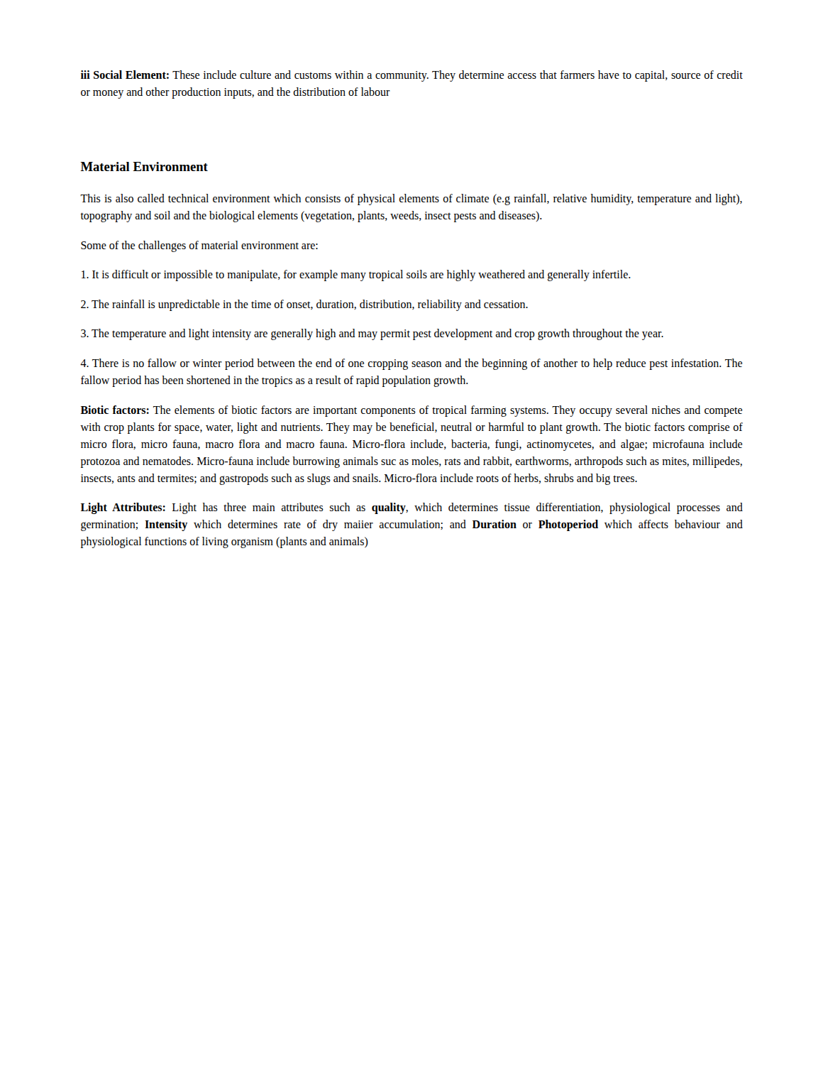iii Social Element: These include culture and customs within a community. They determine access that farmers have to capital, source of credit or money and other production inputs, and the distribution of labour
Material Environment
This is also called technical environment which consists of physical elements of climate (e.g rainfall, relative humidity, temperature and light), topography and soil and the biological elements (vegetation, plants, weeds, insect pests and diseases).
Some of the challenges of material environment are:
1. It is difficult or impossible to manipulate, for example many tropical soils are highly weathered and generally infertile.
2. The rainfall is unpredictable in the time of onset, duration, distribution, reliability and cessation.
3. The temperature and light intensity are generally high and may permit pest development and crop growth throughout the year.
4. There is no fallow or winter period between the end of one cropping season and the beginning of another to help reduce pest infestation. The fallow period has been shortened in the tropics as a result of rapid population growth.
Biotic factors: The elements of biotic factors are important components of tropical farming systems. They occupy several niches and compete with crop plants for space, water, light and nutrients. They may be beneficial, neutral or harmful to plant growth. The biotic factors comprise of micro flora, micro fauna, macro flora and macro fauna. Micro-flora include, bacteria, fungi, actinomycetes, and algae; microfauna include protozoa and nematodes. Micro-fauna include burrowing animals suc as moles, rats and rabbit, earthworms, arthropods such as mites, millipedes, insects, ants and termites; and gastropods such as slugs and snails. Micro-flora include roots of herbs, shrubs and big trees.
Light Attributes: Light has three main attributes such as quality, which determines tissue differentiation, physiological processes and germination; Intensity which determines rate of dry maiier accumulation; and Duration or Photoperiod which affects behaviour and physiological functions of living organism (plants and animals)